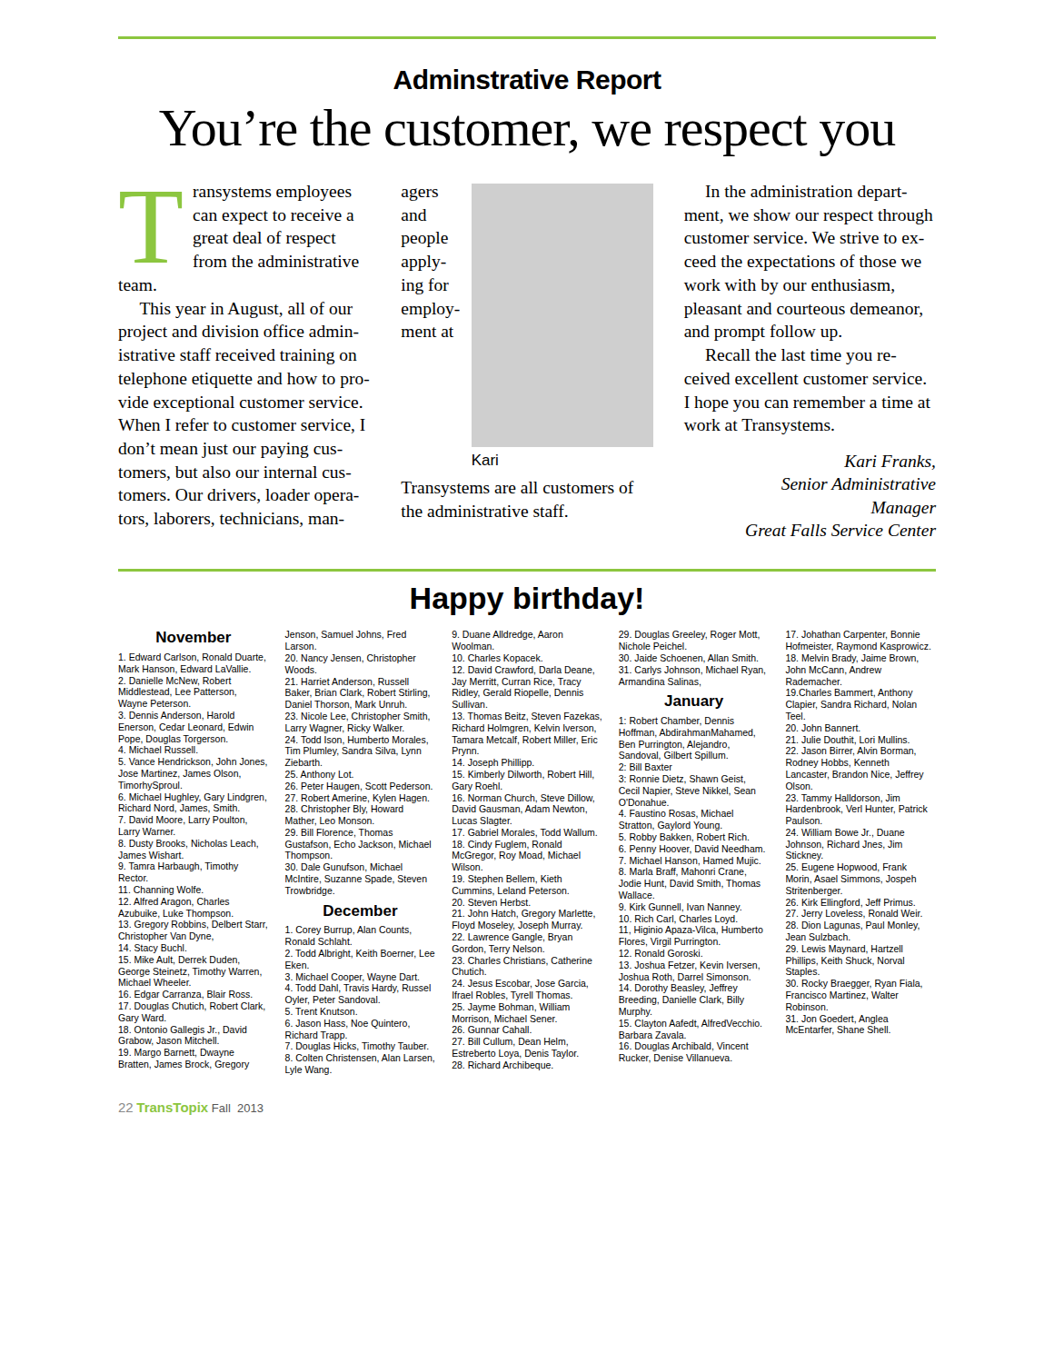Adminstrative Report
You’re the customer, we respect you
Transystems employees can expect to receive a great deal of respect from the administrative team.
Kari
This year in August, all of our project and division office administrative staff received training on telephone etiquette and how to provide exceptional customer service. When I refer to customer service, I don’t mean just our paying customers, but also our internal customers. Our drivers, loader operators, laborers, technicians, managers and people applying for employment at Transystems are all customers of the administrative staff.
In the administration department, we show our respect through customer service. We strive to exceed the expectations of those we work with by our enthusiasm, pleasant and courteous demeanor, and prompt follow up.
Recall the last time you received excellent customer service. I hope you can remember a time at work at Transystems.
Kari Franks,
Senior Administrative
Manager
Great Falls Service Center
Happy birthday!
November
1. Edward Carlson, Ronald Duarte, Mark Hanson, Edward LaVallie.
2. Danielle McNew, Robert Middlestead, Lee Patterson, Wayne Peterson.
3. Dennis Anderson, Harold Enerson, Cedar Leonard, Edwin Pope, Douglas Torgerson.
4. Michael Russell.
5. Vance Hendrickson, John Jones, Jose Martinez, James Olson, TimorhySproul.
6. Michael Hughley, Gary Lindgren, Richard Nord, James, Smith.
7. David Moore, Larry Poulton, Larry Warner.
8. Dusty Brooks, Nicholas Leach, James Wishart.
9. Tamra Harbaugh, Timothy Rector.
11. Channing Wolfe.
12. Alfred Aragon, Charles Azubuike, Luke Thompson.
13. Gregory Robbins, Delbert Starr, Christopher Van Dyne,
14. Stacy Buchl.
15. Mike Ault, Derrek Duden, George Steinetz, Timothy Warren, Michael Wheeler.
16. Edgar Carranza, Blair Ross.
17. Douglas Chutich, Robert Clark, Gary Ward.
18. Ontonio Gallegis Jr., David Grabow, Jason Mitchell.
19. Margo Barnett, Dwayne Bratten, James Brock, Gregory Jenson, Samuel Johns, Fred Larson.
20. Nancy Jensen, Christopher Woods.
21. Harriet Anderson, Russell Baker, Brian Clark, Robert Stirling, Daniel Thorson, Mark Unruh.
23. Nicole Lee, Christopher Smith, Larry Wagner, Ricky Walker.
24. Todd Ison, Humberto Morales, Tim Plumley, Sandra Silva, Lynn Ziebarth.
25. Anthony Lot.
26. Peter Haugen, Scott Pederson.
27. Robert Amerine, Kylen Hagen.
28. Christopher Bly, Howard Mather, Leo Monson.
29. Bill Florence, Thomas Gustafson, Echo Jackson, Michael Thompson.
30. Dale Gunufson, Michael McIntire, Suzanne Spade, Steven Trowbridge.
December
1. Corey Burrup, Alan Counts, Ronald Schlaht.
2. Todd Albright, Keith Boerner, Lee Eken.
3. Michael Cooper, Wayne Dart.
4. Todd Dahl, Travis Hardy, Russel Oyler, Peter Sandoval.
5. Trent Knutson.
6. Jason Hass, Noe Quintero, Richard Trapp.
7. Douglas Hicks, Timothy Tauber.
8. Colten Christensen, Alan Larsen, Lyle Wang.
9. Duane Alldredge, Aaron Woolman.
10. Charles Kopacek.
12. David Crawford, Darla Deane, Jay Merritt, Curran Rice, Tracy Ridley, Gerald Riopelle, Dennis Sullivan.
13. Thomas Beitz, Steven Fazekas, Richard Holmgren, Kelvin Iverson, Tamara Metcalf, Robert Miller, Eric Prynn.
14. Joseph Phillipp.
15. Kimberly Dilworth, Robert Hill, Gary Roehl.
16. Norman Church, Steve Dillow, David Gausman, Adam Newton, Lucas Slagter.
17. Gabriel Morales, Todd Wallum.
18. Cindy Fuglem, Ronald McGregor, Roy Moad, Michael Wilson.
19. Stephen Bellem, Kieth Cummins, Leland Peterson.
20. Steven Herbst.
21. John Hatch, Gregory Marlette, Floyd Moseley, Joseph Murray.
22. Lawrence Gangle, Bryan Gordon, Terry Nelson.
23. Charles Christians, Catherine Chutich.
24. Jesus Escobar, Jose Garcia, Ifrael Robles, Tyrell Thomas.
25. Jayme Bohman, William Morrison, Michael Sener.
26. Gunnar Cahall.
27. Bill Cullum, Dean Helm, Estreberto Loya, Denis Taylor.
28. Richard Archibeque.
29. Douglas Greeley, Roger Mott, Nichole Peichel.
30. Jaide Schoenen, Allan Smith.
31. Carlys Johnson, Michael Ryan, Armandina Salinas,
January
1: Robert Chamber, Dennis Hoffman, AbdirahmanMahamed, Ben Purrington, Alejandro, Sandoval, Gilbert Spillum.
2: Bill Baxter
3: Ronnie Dietz, Shawn Geist, Cecil Napier, Steve Nikkel, Sean O'Donahue.
4. Faustino Rosas, Michael Stratton, Gaylord Young.
5. Robby Bakken, Robert Rich.
6. Penny Hoover, David Needham.
7. Michael Hanson, Hamed Mujic.
8. Marla Braff, Mahonri Crane, Jodie Hunt, David Smith, Thomas Wallace.
9. Kirk Gunnell, Ivan Nanney.
10. Rich Carl, Charles Loyd.
11, Higinio Apaza-Vilca, Humberto Flores, Virgil Purrington.
12. Ronald Goroski.
13. Joshua Fetzer, Kevin Iversen, Joshua Roth, Darrel Simonson.
14. Dorothy Beasley, Jeffrey Breeding, Danielle Clark, Billy Murphy.
15. Clayton Aafedt, AlfredVecchio. Barbara Zavala.
16. Douglas Archibald, Vincent Rucker, Denise Villanueva.
17. Johathan Carpenter, Bonnie Hofmeister, Raymond Kasprowicz.
18. Melvin Brady, Jaime Brown, John McCann, Andrew Rademacher.
19.Charles Bammert, Anthony Clapier, Sandra Richard, Nolan Teel.
20. John Bannert.
21. Julie Douthit, Lori Mullins.
22. Jason Birrer, Alvin Borman, Rodney Hobbs, Kenneth Lancaster, Brandon Nice, Jeffrey Olson.
23. Tammy Halldorson, Jim Hardenbrook, Verl Hunter, Patrick Paulson.
24. William Bowe Jr., Duane Johnson, Richard Jnes, Jim Stickney.
25. Eugene Hopwood, Frank Morin, Asael Simmons, Jospeh Stritenberger.
26. Kirk Ellingford, Jeff Primus.
27. Jerry Loveless, Ronald Weir.
28. Dion Lagunas, Paul Monley, Jean Sulzbach.
29. Lewis Maynard, Hartzell Phillips, Keith Shuck, Norval Staples.
30. Rocky Braegger, Ryan Fiala, Francisco Martinez, Walter Robinson.
31. Jon Goedert, Anglea McEntarfer, Shane Shell.
22 TransTopix Fall 2013